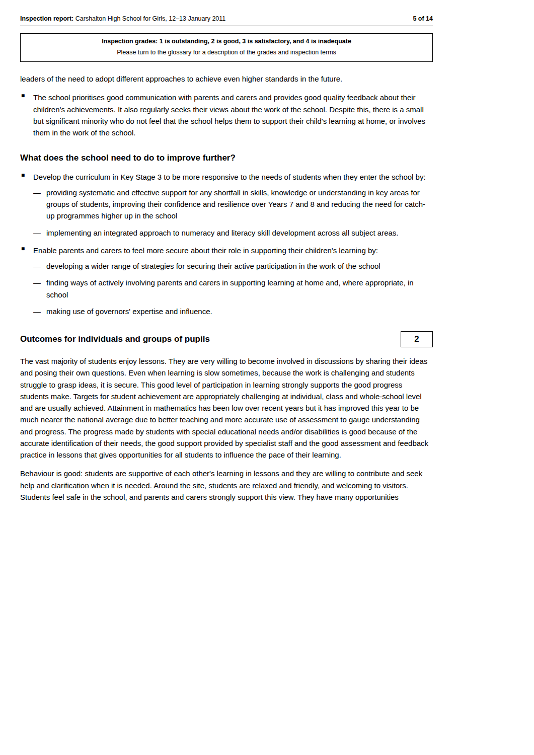Inspection report: Carshalton High School for Girls, 12–13 January 2011
5 of 14
Inspection grades: 1 is outstanding, 2 is good, 3 is satisfactory, and 4 is inadequate
Please turn to the glossary for a description of the grades and inspection terms
leaders of the need to adopt different approaches to achieve even higher standards in the future.
The school prioritises good communication with parents and carers and provides good quality feedback about their children's achievements. It also regularly seeks their views about the work of the school. Despite this, there is a small but significant minority who do not feel that the school helps them to support their child's learning at home, or involves them in the work of the school.
What does the school need to do to improve further?
Develop the curriculum in Key Stage 3 to be more responsive to the needs of students when they enter the school by:
providing systematic and effective support for any shortfall in skills, knowledge or understanding in key areas for groups of students, improving their confidence and resilience over Years 7 and 8 and reducing the need for catch-up programmes higher up in the school
implementing an integrated approach to numeracy and literacy skill development across all subject areas.
Enable parents and carers to feel more secure about their role in supporting their children's learning by:
developing a wider range of strategies for securing their active participation in the work of the school
finding ways of actively involving parents and carers in supporting learning at home and, where appropriate, in school
making use of governors' expertise and influence.
Outcomes for individuals and groups of pupils
2
The vast majority of students enjoy lessons. They are very willing to become involved in discussions by sharing their ideas and posing their own questions. Even when learning is slow sometimes, because the work is challenging and students struggle to grasp ideas, it is secure. This good level of participation in learning strongly supports the good progress students make. Targets for student achievement are appropriately challenging at individual, class and whole-school level and are usually achieved. Attainment in mathematics has been low over recent years but it has improved this year to be much nearer the national average due to better teaching and more accurate use of assessment to gauge understanding and progress. The progress made by students with special educational needs and/or disabilities is good because of the accurate identification of their needs, the good support provided by specialist staff and the good assessment and feedback practice in lessons that gives opportunities for all students to influence the pace of their learning.
Behaviour is good: students are supportive of each other's learning in lessons and they are willing to contribute and seek help and clarification when it is needed. Around the site, students are relaxed and friendly, and welcoming to visitors. Students feel safe in the school, and parents and carers strongly support this view. They have many opportunities